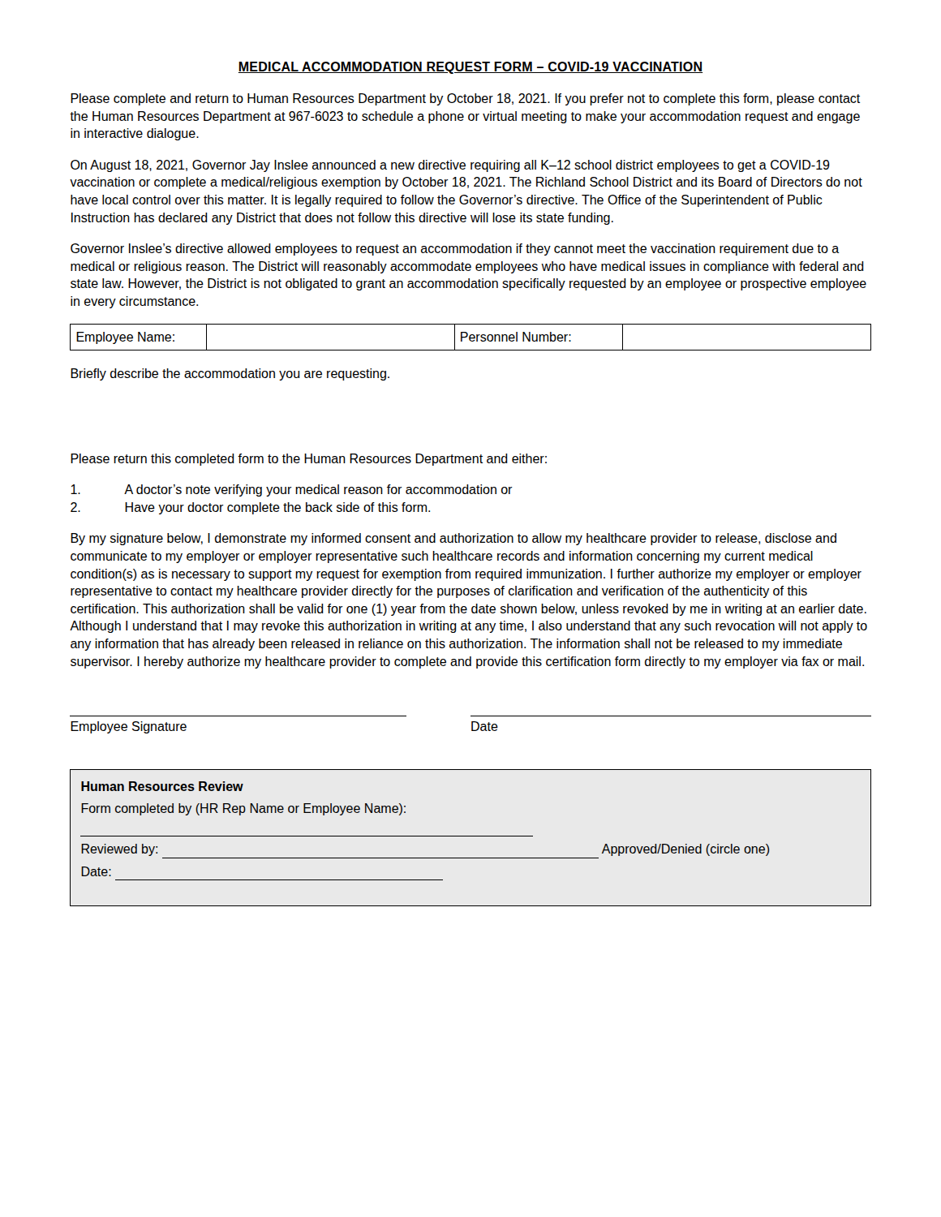MEDICAL ACCOMMODATION REQUEST FORM – COVID-19 VACCINATION
Please complete and return to Human Resources Department by October 18, 2021. If you prefer not to complete this form, please contact the Human Resources Department at 967-6023 to schedule a phone or virtual meeting to make your accommodation request and engage in interactive dialogue.
On August 18, 2021, Governor Jay Inslee announced a new directive requiring all K–12 school district employees to get a COVID-19 vaccination or complete a medical/religious exemption by October 18, 2021. The Richland School District and its Board of Directors do not have local control over this matter. It is legally required to follow the Governor’s directive. The Office of the Superintendent of Public Instruction has declared any District that does not follow this directive will lose its state funding.
Governor Inslee’s directive allowed employees to request an accommodation if they cannot meet the vaccination requirement due to a medical or religious reason. The District will reasonably accommodate employees who have medical issues in compliance with federal and state law. However, the District is not obligated to grant an accommodation specifically requested by an employee or prospective employee in every circumstance.
| Employee Name: | | Personnel Number: | |
Briefly describe the accommodation you are requesting.
Please return this completed form to the Human Resources Department and either:
1. A doctor’s note verifying your medical reason for accommodation or
2. Have your doctor complete the back side of this form.
By my signature below, I demonstrate my informed consent and authorization to allow my healthcare provider to release, disclose and communicate to my employer or employer representative such healthcare records and information concerning my current medical condition(s) as is necessary to support my request for exemption from required immunization. I further authorize my employer or employer representative to contact my healthcare provider directly for the purposes of clarification and verification of the authenticity of this certification. This authorization shall be valid for one (1) year from the date shown below, unless revoked by me in writing at an earlier date. Although I understand that I may revoke this authorization in writing at any time, I also understand that any such revocation will not apply to any information that has already been released in reliance on this authorization. The information shall not be released to my immediate supervisor. I hereby authorize my healthcare provider to complete and provide this certification form directly to my employer via fax or mail.
| Employee Signature | | Date |
Human Resources Review
Form completed by (HR Rep Name or Employee Name):
Reviewed by: Approved/Denied (circle one)
Date: